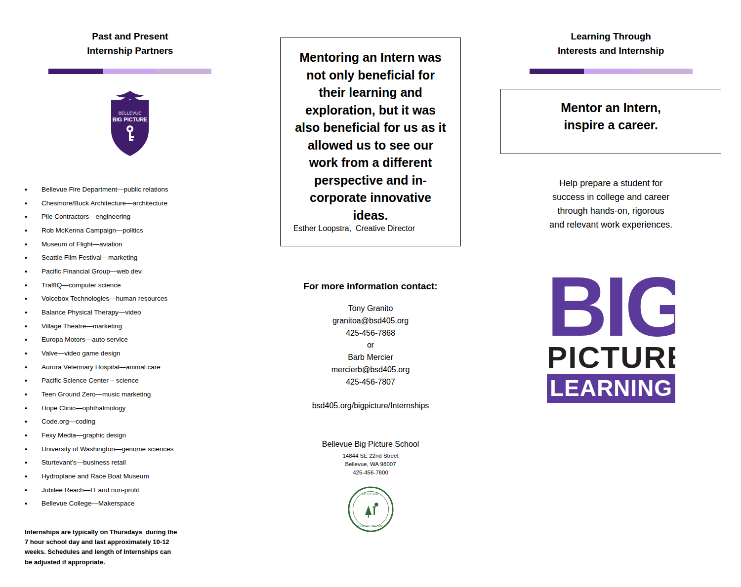Past and Present
Internship Partners
Bellevue Fire Department—public relations
Chesmore/Buck Architecture—architecture
Pile Contractors—engineering
Rob McKenna Campaign—politics
Museum of Flight—aviation
Seattle Film Festival—marketing
Pacific Financial Group—web dev.
TraffIQ—computer science
Voicebox Technologies—human resources
Balance Physical Therapy—video
Village Theatre—marketing
Europa Motors—auto service
Valve—video game design
Aurora Veterinary Hospital—animal care
Pacific Science Center – science
Teen Ground Zero—music marketing
Hope Clinic—ophthalmology
Code.org—coding
Fexy Media—graphic design
University of Washington—genome sciences
Sturtevant's—business retail
Hydroplane and Race Boat Museum
Jubilee Reach—IT and non-profit
Bellevue College—Makerspace
Internships are typically on Thursdays during the
7 hour school day and last approximately 10-12
weeks. Schedules and length of Internships can
be adjusted if appropriate.
Mentoring an Intern was not only beneficial for their learning and exploration, but it was also beneficial for us as it allowed us to see our work from a different perspective and in-corporate innovative ideas.
Esther Loopstra, Creative Director
For more information contact:
Tony Granito
granitoa@bsd405.org
425-456-7868
or
Barb Mercier
mercierb@bsd405.org
425-456-7807
bsd405.org/bigpicture/Internships
Bellevue Big Picture School
14844 SE 22nd Street
Bellevue, WA 98007
425-456-7800
Learning Through
Interests and Internship
Mentor an Intern,
inspire a career.
Help prepare a student for
success in college and career
through hands-on, rigorous
and relevant work experiences.